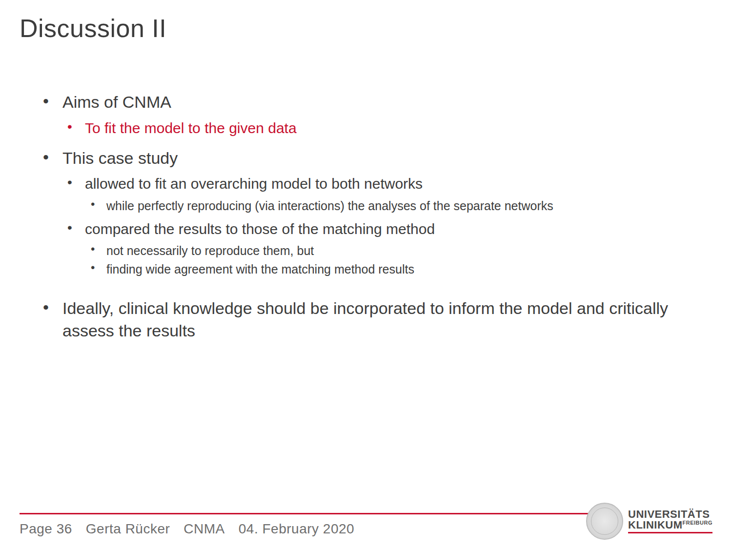Discussion II
Aims of CNMA
To fit the model to the given data
This case study
allowed to fit an overarching model to both networks
while perfectly reproducing (via interactions) the analyses of the separate networks
compared the results to those of the matching method
not necessarily to reproduce them, but
finding wide agreement with the matching method results
Ideally, clinical knowledge should be incorporated to inform the model and critically assess the results
Page 36 Gerta Rücker CNMA 04. February 2020
UNIVERSITÄTS
KLINIKUMFREIBURG